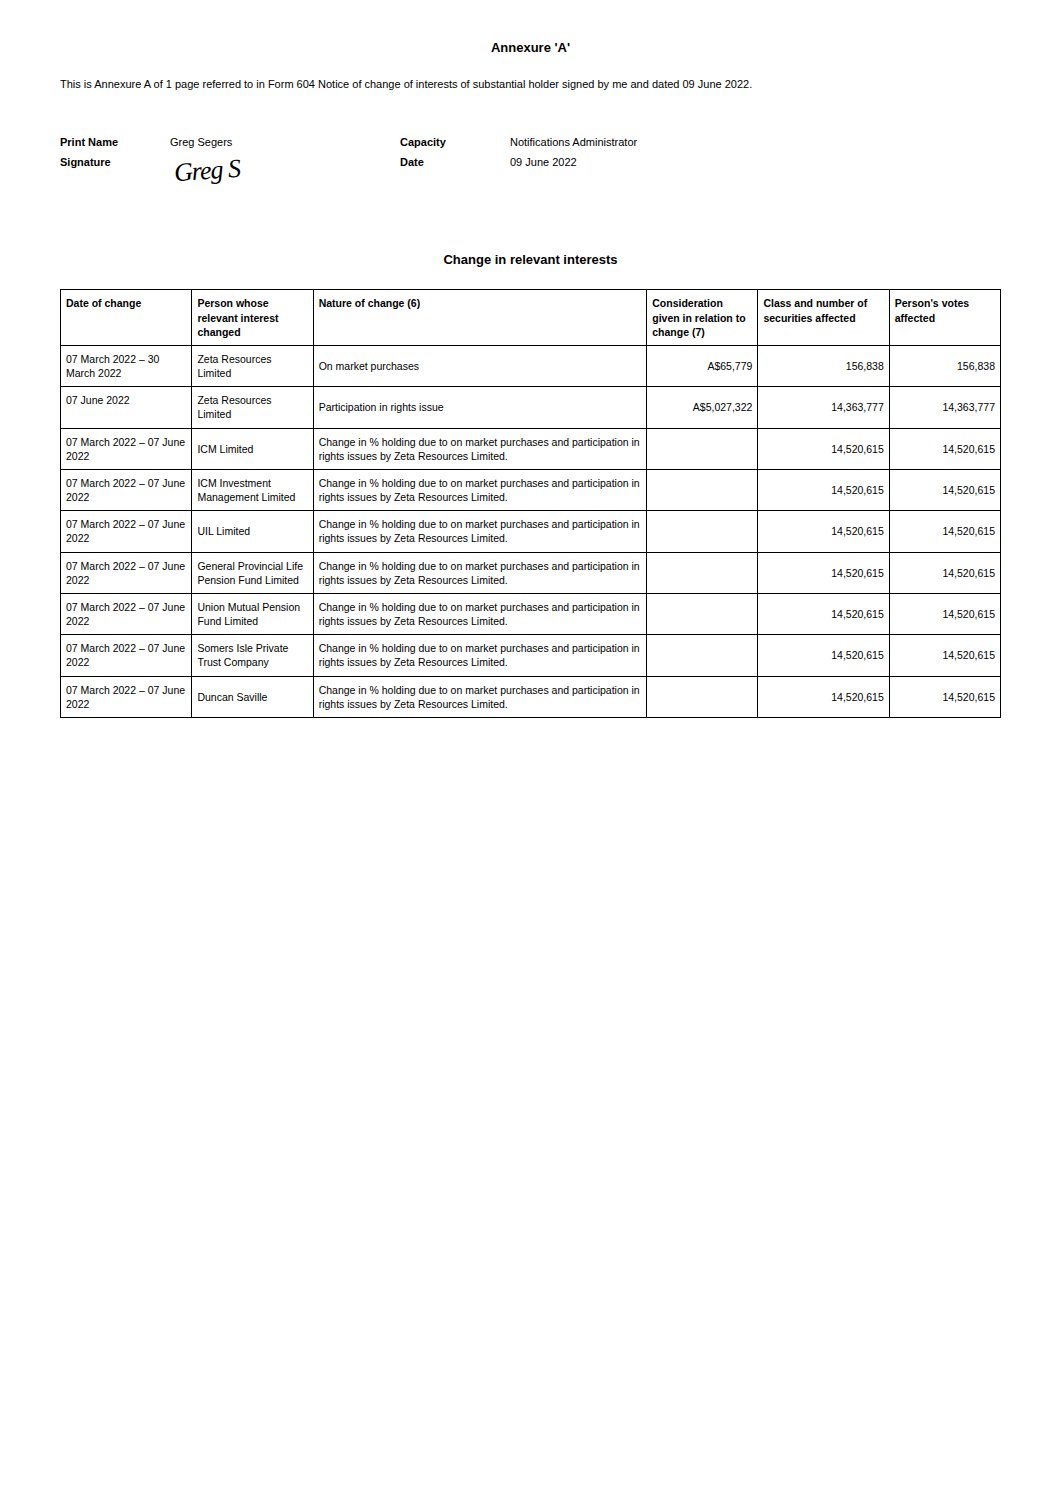Annexure 'A'
This is Annexure A of 1 page referred to in Form 604 Notice of change of interests of substantial holder signed by me and dated 09 June 2022.
| Print Name | Greg Segers | Capacity | Notifications Administrator |
| Signature | Greg S | Date | 09 June 2022 |
Change in relevant interests
| Date of change | Person whose relevant interest changed | Nature of change (6) | Consideration given in relation to change (7) | Class and number of securities affected | Person's votes affected |
| --- | --- | --- | --- | --- | --- |
| 07 March 2022 – 30 March 2022 | Zeta Resources Limited | On market purchases | A$65,779 | 156,838 | 156,838 |
| 07 June 2022 | Zeta Resources Limited | Participation in rights issue | A$5,027,322 | 14,363,777 | 14,363,777 |
| 07 March 2022 – 07 June 2022 | ICM Limited | Change in % holding due to on market purchases and participation in rights issues by Zeta Resources Limited. | | 14,520,615 | 14,520,615 |
| 07 March 2022 – 07 June 2022 | ICM Investment Management Limited | Change in % holding due to on market purchases and participation in rights issues by Zeta Resources Limited. | | 14,520,615 | 14,520,615 |
| 07 March 2022 – 07 June 2022 | UIL Limited | Change in % holding due to on market purchases and participation in rights issues by Zeta Resources Limited. | | 14,520,615 | 14,520,615 |
| 07 March 2022 – 07 June 2022 | General Provincial Life Pension Fund Limited | Change in % holding due to on market purchases and participation in rights issues by Zeta Resources Limited. | | 14,520,615 | 14,520,615 |
| 07 March 2022 – 07 June 2022 | Union Mutual Pension Fund Limited | Change in % holding due to on market purchases and participation in rights issues by Zeta Resources Limited. | | 14,520,615 | 14,520,615 |
| 07 March 2022 – 07 June 2022 | Somers Isle Private Trust Company | Change in % holding due to on market purchases and participation in rights issues by Zeta Resources Limited. | | 14,520,615 | 14,520,615 |
| 07 March 2022 – 07 June 2022 | Duncan Saville | Change in % holding due to on market purchases and participation in rights issues by Zeta Resources Limited. | | 14,520,615 | 14,520,615 |